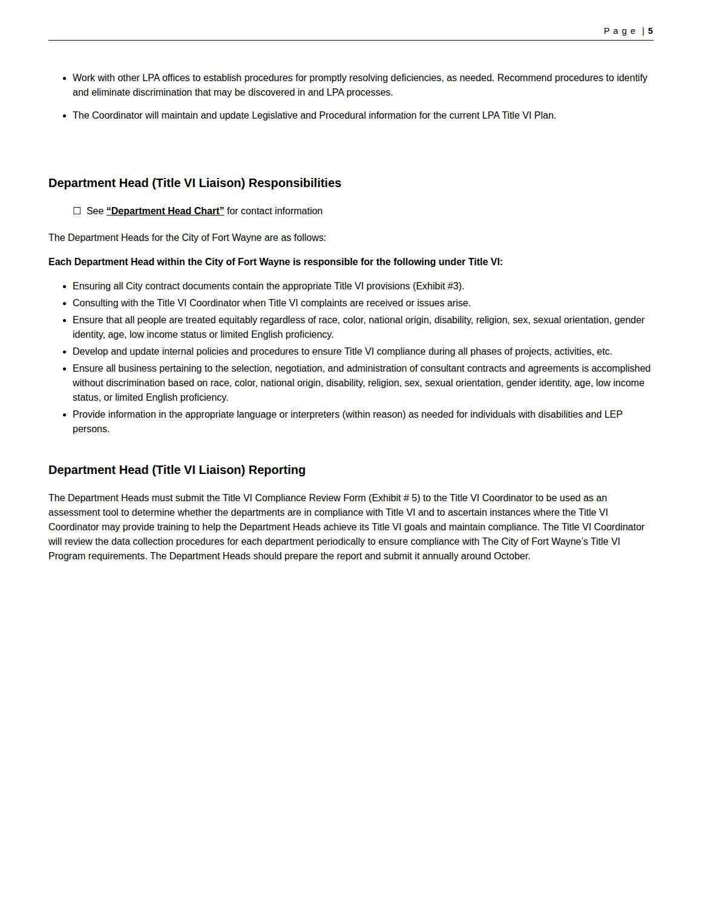P a g e | 5
Work with other LPA offices to establish procedures for promptly resolving deficiencies, as needed. Recommend procedures to identify and eliminate discrimination that may be discovered in and LPA processes.
The Coordinator will maintain and update Legislative and Procedural information for the current LPA Title VI Plan.
Department Head (Title VI Liaison) Responsibilities
☐ See “Department Head Chart” for contact information
The Department Heads for the City of Fort Wayne are as follows:
Each Department Head within the City of Fort Wayne is responsible for the following under Title VI:
Ensuring all City contract documents contain the appropriate Title VI provisions (Exhibit #3).
Consulting with the Title VI Coordinator when Title VI complaints are received or issues arise.
Ensure that all people are treated equitably regardless of race, color, national origin, disability, religion, sex, sexual orientation, gender identity, age, low income status or limited English proficiency.
Develop and update internal policies and procedures to ensure Title VI compliance during all phases of projects, activities, etc.
Ensure all business pertaining to the selection, negotiation, and administration of consultant contracts and agreements is accomplished without discrimination based on race, color, national origin, disability, religion, sex, sexual orientation, gender identity, age, low income status, or limited English proficiency.
Provide information in the appropriate language or interpreters (within reason) as needed for individuals with disabilities and LEP persons.
Department Head (Title VI Liaison) Reporting
The Department Heads must submit the Title VI Compliance Review Form (Exhibit # 5) to the Title VI Coordinator to be used as an assessment tool to determine whether the departments are in compliance with Title VI and to ascertain instances where the Title VI Coordinator may provide training to help the Department Heads achieve its Title VI goals and maintain compliance. The Title VI Coordinator will review the data collection procedures for each department periodically to ensure compliance with The City of Fort Wayne’s Title VI Program requirements. The Department Heads should prepare the report and submit it annually around October.